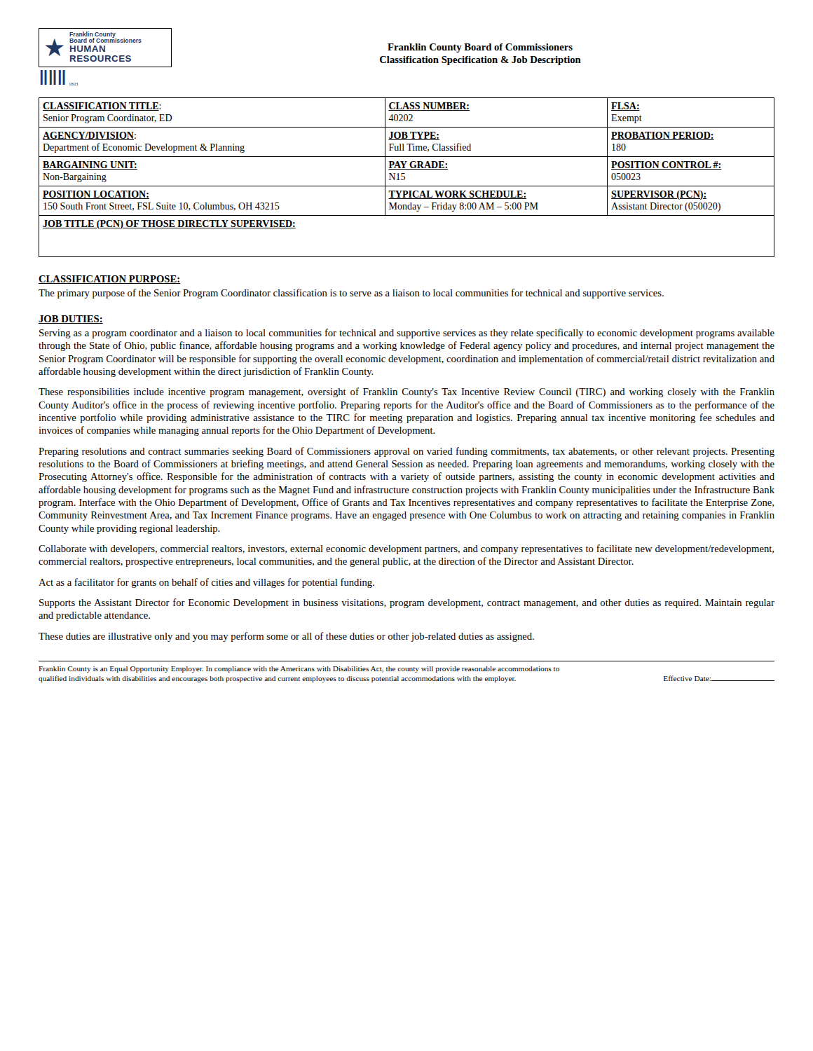★
Franklin County
Board of Commissioners
HUMAN RESOURCES
ⅡⅡⅡ 1803
Franklin County Board of Commissioners
Classification Specification & Job Description
| CLASSIFICATION TITLE : Senior Program Coordinator, ED | CLASS NUMBER: 40202 | FLSA: Exempt |
| AGENCY/DIVISION : Department of Economic Development & Planning | JOB TYPE: Full Time, Classified | PROBATION PERIOD: 180 |
| BARGAINING UNIT: Non-Bargaining | PAY GRADE: N15 | POSITION CONTROL #: 050023 |
| POSITION LOCATION: 150 South Front Street, FSL Suite 10, Columbus, OH 43215 | TYPICAL WORK SCHEDULE: Monday – Friday 8:00 AM – 5:00 PM | SUPERVISOR (PCN): Assistant Director (050020) |
| JOB TITLE (PCN) OF THOSE DIRECTLY SUPERVISED: |
CLASSIFICATION PURPOSE:
The primary purpose of the Senior Program Coordinator classification is to serve as a liaison to local communities for technical and supportive services.
JOB DUTIES:
Serving as a program coordinator and a liaison to local communities for technical and supportive services as they relate specifically to economic development programs available through the State of Ohio, public finance, affordable housing programs and a working knowledge of Federal agency policy and procedures, and internal project management the Senior Program Coordinator will be responsible for supporting the overall economic development, coordination and implementation of commercial/retail district revitalization and affordable housing development within the direct jurisdiction of Franklin County.
These responsibilities include incentive program management, oversight of Franklin County's Tax Incentive Review Council (TIRC) and working closely with the Franklin County Auditor's office in the process of reviewing incentive portfolio. Preparing reports for the Auditor's office and the Board of Commissioners as to the performance of the incentive portfolio while providing administrative assistance to the TIRC for meeting preparation and logistics. Preparing annual tax incentive monitoring fee schedules and invoices of companies while managing annual reports for the Ohio Department of Development.
Preparing resolutions and contract summaries seeking Board of Commissioners approval on varied funding commitments, tax abatements, or other relevant projects. Presenting resolutions to the Board of Commissioners at briefing meetings, and attend General Session as needed. Preparing loan agreements and memorandums, working closely with the Prosecuting Attorney's office. Responsible for the administration of contracts with a variety of outside partners, assisting the county in economic development activities and affordable housing development for programs such as the Magnet Fund and infrastructure construction projects with Franklin County municipalities under the Infrastructure Bank program. Interface with the Ohio Department of Development, Office of Grants and Tax Incentives representatives and company representatives to facilitate the Enterprise Zone, Community Reinvestment Area, and Tax Increment Finance programs. Have an engaged presence with One Columbus to work on attracting and retaining companies in Franklin County while providing regional leadership.
Collaborate with developers, commercial realtors, investors, external economic development partners, and company representatives to facilitate new development/redevelopment, commercial realtors, prospective entrepreneurs, local communities, and the general public, at the direction of the Director and Assistant Director.
Act as a facilitator for grants on behalf of cities and villages for potential funding.
Supports the Assistant Director for Economic Development in business visitations, program development, contract management, and other duties as required. Maintain regular and predictable attendance.
These duties are illustrative only and you may perform some or all of these duties or other job-related duties as assigned.
Franklin County is an Equal Opportunity Employer. In compliance with the Americans with Disabilities Act, the county will provide reasonable accommodations to qualified individuals with disabilities and encourages both prospective and current employees to discuss potential accommodations with the employer.
Effective Date: